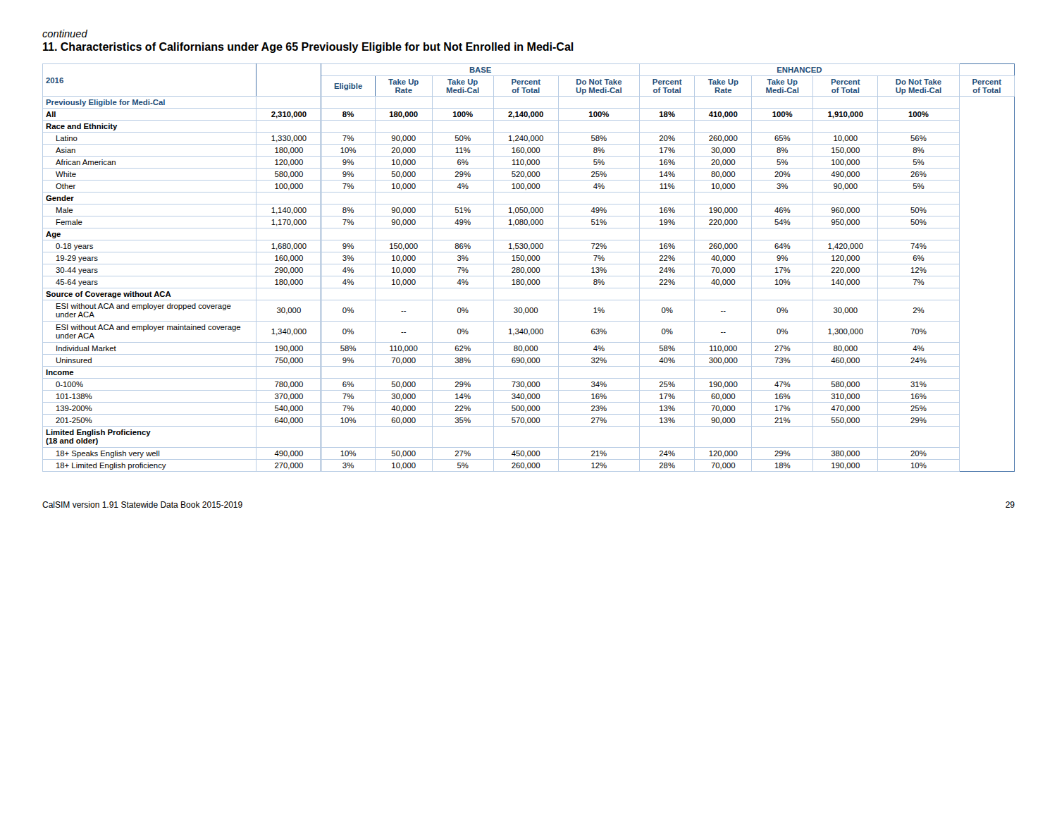continued
11. Characteristics of Californians under Age 65 Previously Eligible for but Not Enrolled in Medi-Cal
| 2016 | | BASE | ENHANCED |
| --- | --- | --- | --- |
| Eligible | Take Up Rate | Take Up Medi-Cal | Percent of Total | Do Not Take Up Medi-Cal | Percent of Total | Take Up Rate | Take Up Medi-Cal | Percent of Total | Do Not Take Up Medi-Cal | Percent of Total |
| Previously Eligible for Medi-Cal | | | | | | | | | | | |
| All | 2,310,000 | 8% | 180,000 | 100% | 2,140,000 | 100% | 18% | 410,000 | 100% | 1,910,000 | 100% |
| Race and Ethnicity | | | | | | | | | | | |
| Latino | 1,330,000 | 7% | 90,000 | 50% | 1,240,000 | 58% | 20% | 260,000 | 65% | 10,000 | 56% |
| Asian | 180,000 | 10% | 20,000 | 11% | 160,000 | 8% | 17% | 30,000 | 8% | 150,000 | 8% |
| African American | 120,000 | 9% | 10,000 | 6% | 110,000 | 5% | 16% | 20,000 | 5% | 100,000 | 5% |
| White | 580,000 | 9% | 50,000 | 29% | 520,000 | 25% | 14% | 80,000 | 20% | 490,000 | 26% |
| Other | 100,000 | 7% | 10,000 | 4% | 100,000 | 4% | 11% | 10,000 | 3% | 90,000 | 5% |
| Gender | | | | | | | | | | | |
| Male | 1,140,000 | 8% | 90,000 | 51% | 1,050,000 | 49% | 16% | 190,000 | 46% | 960,000 | 50% |
| Female | 1,170,000 | 7% | 90,000 | 49% | 1,080,000 | 51% | 19% | 220,000 | 54% | 950,000 | 50% |
| Age | | | | | | | | | | | |
| 0-18 years | 1,680,000 | 9% | 150,000 | 86% | 1,530,000 | 72% | 16% | 260,000 | 64% | 1,420,000 | 74% |
| 19-29 years | 160,000 | 3% | 10,000 | 3% | 150,000 | 7% | 22% | 40,000 | 9% | 120,000 | 6% |
| 30-44 years | 290,000 | 4% | 10,000 | 7% | 280,000 | 13% | 24% | 70,000 | 17% | 220,000 | 12% |
| 45-64 years | 180,000 | 4% | 10,000 | 4% | 180,000 | 8% | 22% | 40,000 | 10% | 140,000 | 7% |
| Source of Coverage without ACA | | | | | | | | | | | |
| ESI without ACA and employer dropped coverage under ACA | 30,000 | 0% | -- | 0% | 30,000 | 1% | 0% | -- | 0% | 30,000 | 2% |
| ESI without ACA and employer maintained coverage under ACA | 1,340,000 | 0% | -- | 0% | 1,340,000 | 63% | 0% | -- | 0% | 1,300,000 | 70% |
| Individual Market | 190,000 | 58% | 110,000 | 62% | 80,000 | 4% | 58% | 110,000 | 27% | 80,000 | 4% |
| Uninsured | 750,000 | 9% | 70,000 | 38% | 690,000 | 32% | 40% | 300,000 | 73% | 460,000 | 24% |
| Income | | | | | | | | | | | |
| 0-100% | 780,000 | 6% | 50,000 | 29% | 730,000 | 34% | 25% | 190,000 | 47% | 580,000 | 31% |
| 101-138% | 370,000 | 7% | 30,000 | 14% | 340,000 | 16% | 17% | 60,000 | 16% | 310,000 | 16% |
| 139-200% | 540,000 | 7% | 40,000 | 22% | 500,000 | 23% | 13% | 70,000 | 17% | 470,000 | 25% |
| 201-250% | 640,000 | 10% | 60,000 | 35% | 570,000 | 27% | 13% | 90,000 | 21% | 550,000 | 29% |
| Limited English Proficiency (18 and older) | | | | | | | | | | | |
| 18+ Speaks English very well | 490,000 | 10% | 50,000 | 27% | 450,000 | 21% | 24% | 120,000 | 29% | 380,000 | 20% |
| 18+ Limited English proficiency | 270,000 | 3% | 10,000 | 5% | 260,000 | 12% | 28% | 70,000 | 18% | 190,000 | 10% |
CalSIM version 1.91 Statewide Data Book 2015-2019 29